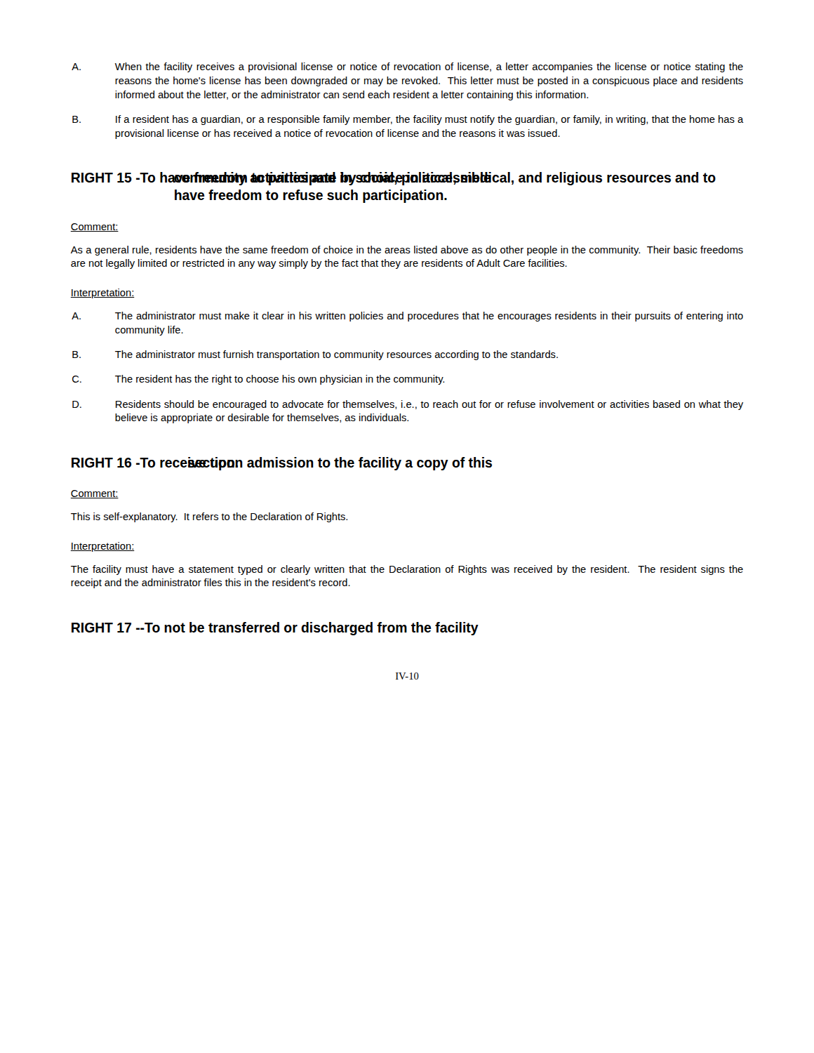A.
When the facility receives a provisional license or notice of revocation of license, a letter accompanies the license or notice stating the reasons the home's license has been downgraded or may be revoked. This letter must be posted in a conspicuous place and residents informed about the letter, or the administrator can send each resident a letter containing this information.
B.
If a resident has a guardian, or a responsible family member, the facility must notify the guardian, or family, in writing, that the home has a provisional license or has received a notice of revocation of license and the reasons it was issued.
RIGHT 15 -To have freedom to participate by choice in accessible community activities and in social, political, medical, and religious resources and to have freedom to refuse such participation.
Comment:
As a general rule, residents have the same freedom of choice in the areas listed above as do other people in the community. Their basic freedoms are not legally limited or restricted in any way simply by the fact that they are residents of Adult Care facilities.
Interpretation:
A.
The administrator must make it clear in his written policies and procedures that he encourages residents in their pursuits of entering into community life.
B.
The administrator must furnish transportation to community resources according to the standards.
C.
The resident has the right to choose his own physician in the community.
D.
Residents should be encouraged to advocate for themselves, i.e., to reach out for or refuse involvement or activities based on what they believe is appropriate or desirable for themselves, as individuals.
RIGHT 16 -To receive upon admission to the facility a copy of this section.
Comment:
This is self-explanatory. It refers to the Declaration of Rights.
Interpretation:
The facility must have a statement typed or clearly written that the Declaration of Rights was received by the resident. The resident signs the receipt and the administrator files this in the resident's record.
RIGHT 17 --To not be transferred or discharged from the facility
IV-10